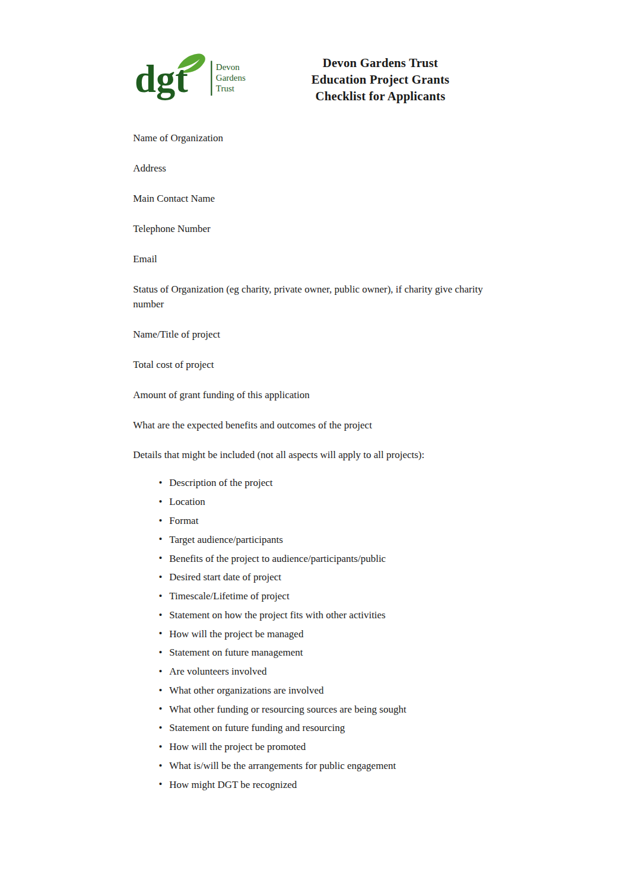Devon Gardens Trust dgt Devon Gardens Trust
Devon Gardens Trust
Education Project Grants
Checklist for Applicants
Name of Organization
Address
Main Contact Name
Telephone Number
Email
Status of Organization (eg charity, private owner, public owner), if charity give charity number
Name/Title of project
Total cost of project
Amount of grant funding of this application
What are the expected benefits and outcomes of the project
Details that might be included (not all aspects will apply to all projects):
Description of the project
Location
Format
Target audience/participants
Benefits of the project to audience/participants/public
Desired start date of project
Timescale/Lifetime of project
Statement on how the project fits with other activities
How will the project be managed
Statement on future management
Are volunteers involved
What other organizations are involved
What other funding or resourcing sources are being sought
Statement on future funding and resourcing
How will the project be promoted
What is/will be the arrangements for public engagement
How might DGT be recognized